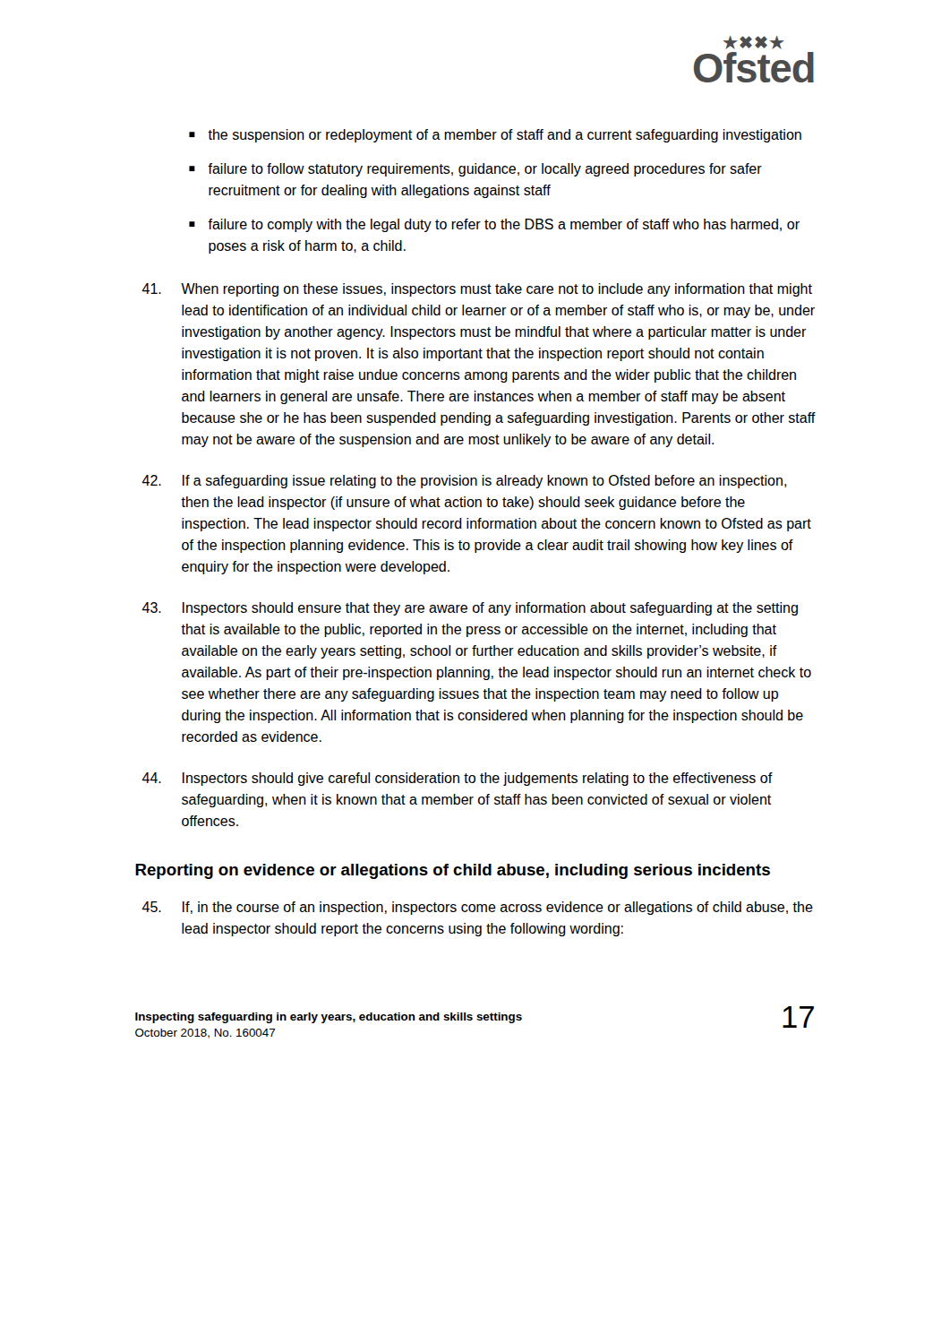★✖✖★ Ofsted
the suspension or redeployment of a member of staff and a current safeguarding investigation
failure to follow statutory requirements, guidance, or locally agreed procedures for safer recruitment or for dealing with allegations against staff
failure to comply with the legal duty to refer to the DBS a member of staff who has harmed, or poses a risk of harm to, a child.
41.
When reporting on these issues, inspectors must take care not to include any information that might lead to identification of an individual child or learner or of a member of staff who is, or may be, under investigation by another agency. Inspectors must be mindful that where a particular matter is under investigation it is not proven. It is also important that the inspection report should not contain information that might raise undue concerns among parents and the wider public that the children and learners in general are unsafe. There are instances when a member of staff may be absent because she or he has been suspended pending a safeguarding investigation. Parents or other staff may not be aware of the suspension and are most unlikely to be aware of any detail.
42.
If a safeguarding issue relating to the provision is already known to Ofsted before an inspection, then the lead inspector (if unsure of what action to take) should seek guidance before the inspection. The lead inspector should record information about the concern known to Ofsted as part of the inspection planning evidence. This is to provide a clear audit trail showing how key lines of enquiry for the inspection were developed.
43.
Inspectors should ensure that they are aware of any information about safeguarding at the setting that is available to the public, reported in the press or accessible on the internet, including that available on the early years setting, school or further education and skills provider’s website, if available. As part of their pre-inspection planning, the lead inspector should run an internet check to see whether there are any safeguarding issues that the inspection team may need to follow up during the inspection. All information that is considered when planning for the inspection should be recorded as evidence.
44.
Inspectors should give careful consideration to the judgements relating to the effectiveness of safeguarding, when it is known that a member of staff has been convicted of sexual or violent offences.
Reporting on evidence or allegations of child abuse, including serious incidents
45.
If, in the course of an inspection, inspectors come across evidence or allegations of child abuse, the lead inspector should report the concerns using the following wording:
Inspecting safeguarding in early years, education and skills settings
October 2018, No. 160047
17